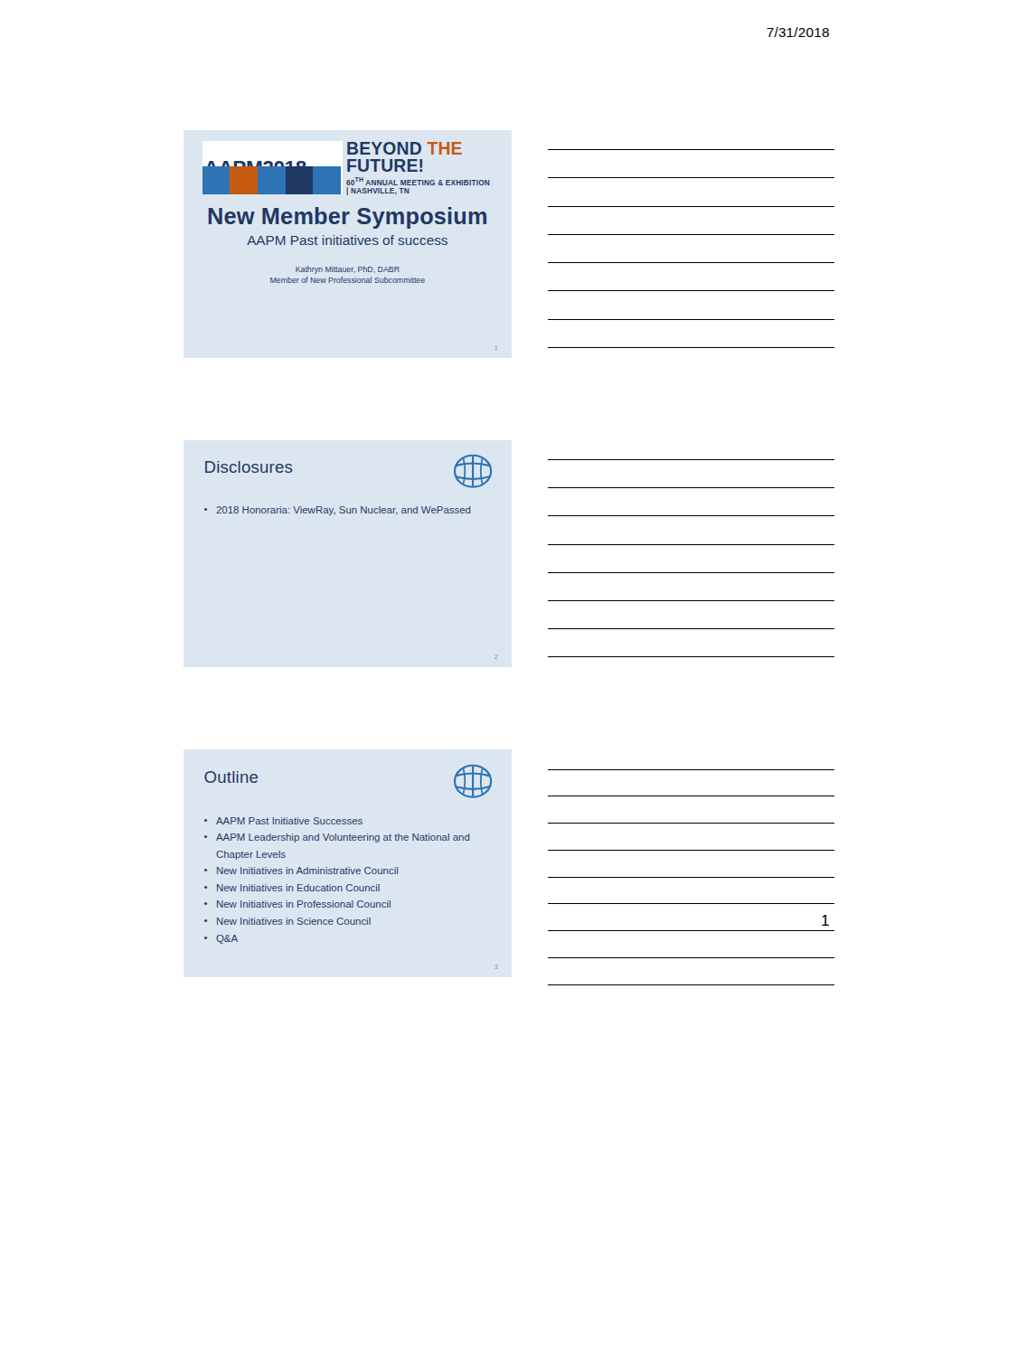7/31/2018
AAPM2018
BEYOND THE FUTURE!
60TH ANNUAL MEETING & EXHIBITION | NASHVILLE, TN
New Member Symposium
AAPM Past initiatives of success
Kathryn Mittauer, PhD, DABR
Member of New Professional Subcommittee
1
Disclosures
2018 Honoraria: ViewRay, Sun Nuclear, and WePassed
2
Outline
AAPM Past Initiative Successes
AAPM Leadership and Volunteering at the National and Chapter Levels
New Initiatives in Administrative Council
New Initiatives in Education Council
New Initiatives in Professional Council
New Initiatives in Science Council
Q&A
3
1